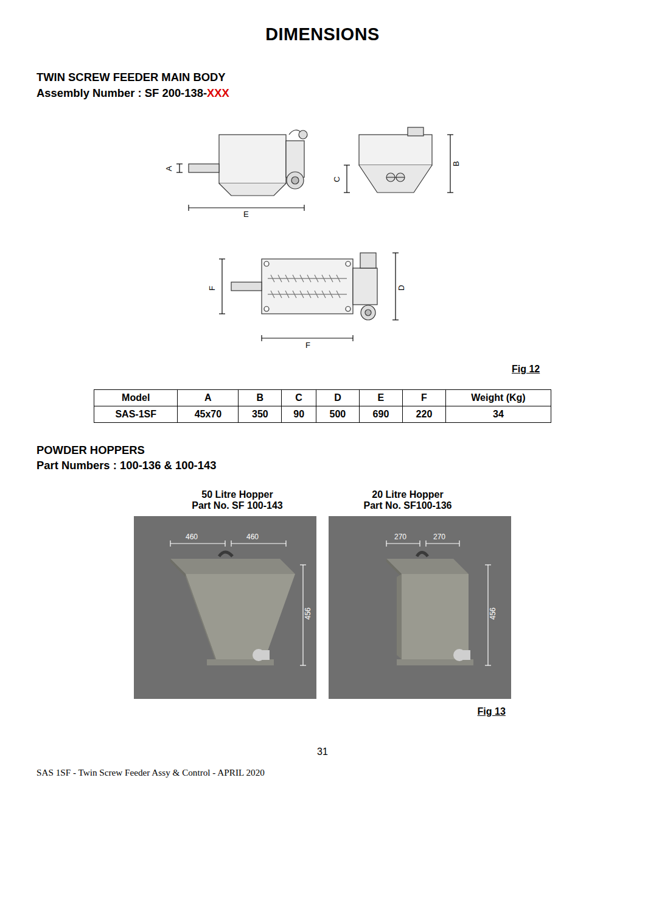DIMENSIONS
TWIN SCREW FEEDER MAIN BODY
Assembly Number : SF 200-138-XXX
A E B C
D F F
Fig 12
| Model | A | B | C | D | E | F | Weight (Kg) |
| --- | --- | --- | --- | --- | --- | --- | --- |
| SAS-1SF | 45x70 | 350 | 90 | 500 | 690 | 220 | 34 |
POWDER HOPPERS
Part Numbers : 100-136 & 100-143
50 Litre Hopper
Part No. SF 100-143
20 Litre Hopper
Part No. SF100-136
460 460 456
270 270 456
Fig 13
31
SAS 1SF - Twin Screw Feeder Assy & Control - APRIL 2020